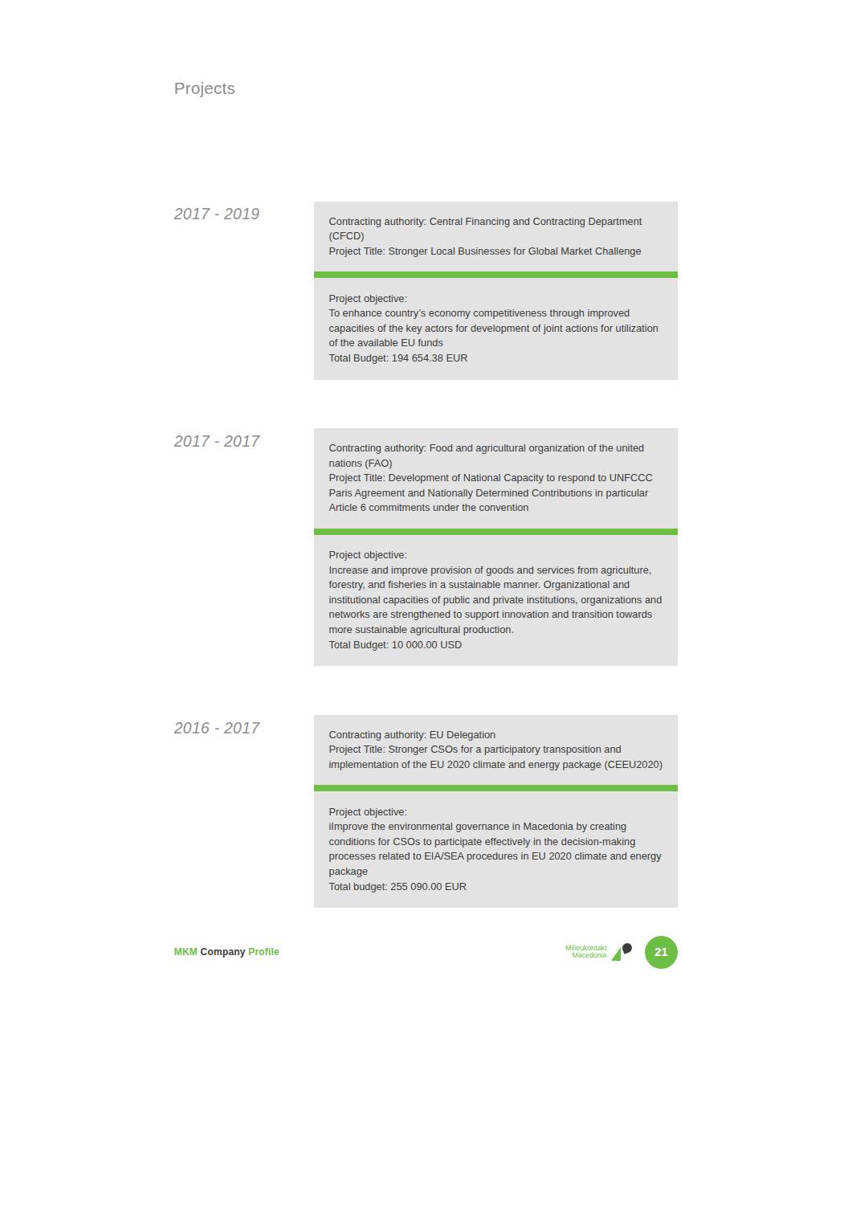Projects
2017 - 2019
Contracting authority: Central Financing and Contracting Department (CFCD)
Project Title: Stronger Local Businesses for Global Market Challenge
Project objective: To enhance country’s economy competitiveness through improved capacities of the key actors for development of joint actions for utilization of the available EU funds
Total Budget: 194 654.38 EUR
2017 - 2017
Contracting authority: Food and agricultural organization of the united nations (FAO)
Project Title: Development of National Capacity to respond to UNFCCC Paris Agreement and Nationally Determined Contributions in particular Article 6 commitments under the convention
Project objective: Increase and improve provision of goods and services from agriculture, forestry, and fisheries in a sustainable manner. Organizational and institutional capacities of public and private institutions, organizations and networks are strengthened to support innovation and transition towards more sustainable agricultural production.
Total Budget: 10 000.00 USD
2016 - 2017
Contracting authority: EU Delegation
Project Title: Stronger CSOs for a participatory transposition and implementation of the EU 2020 climate and energy package (CEEU2020)
Project objective: iImprove the environmental governance in Macedonia by creating conditions for CSOs to participate effectively in the decision-making processes related to EIA/SEA procedures in EU 2020 climate and energy package
Total budget: 255 090.00 EUR
MKM Company Profile
Milieukontakt
Macedonia
21